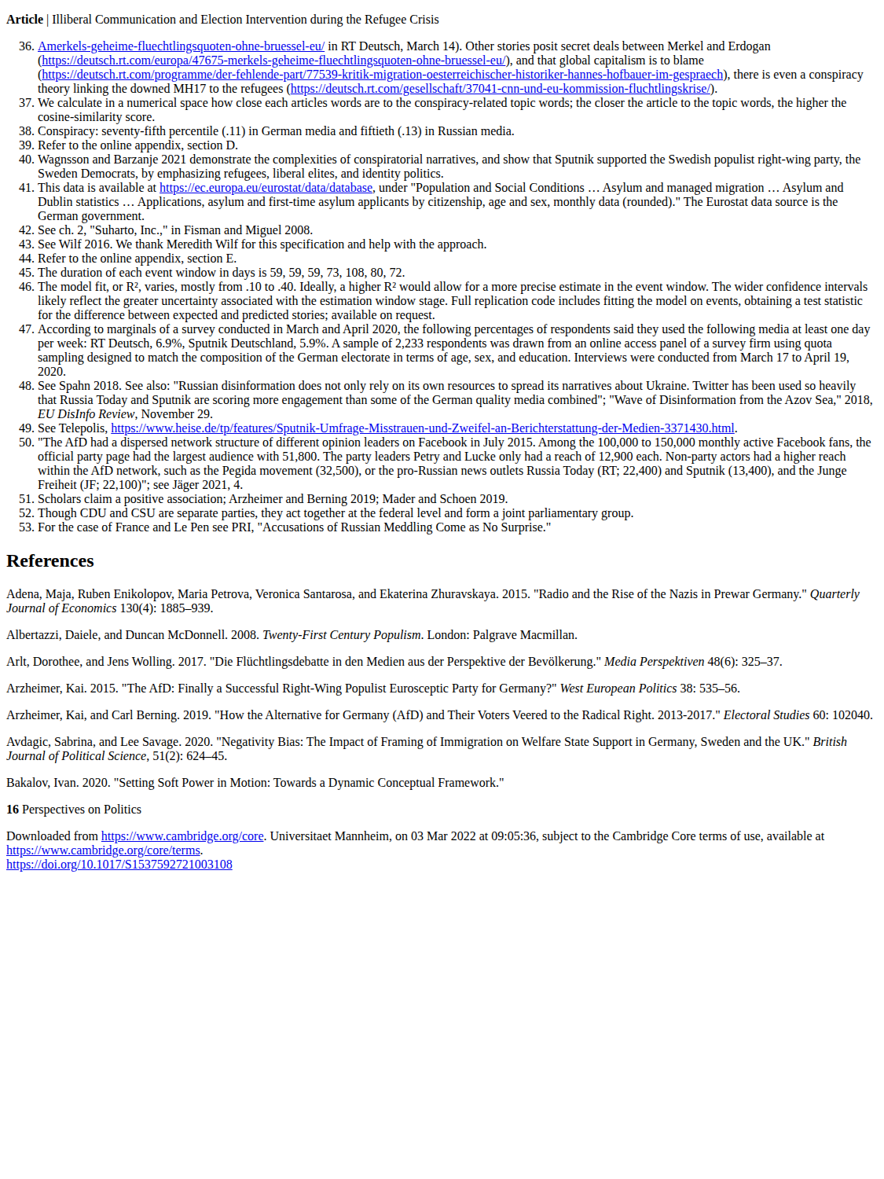Article | Illiberal Communication and Election Intervention during the Refugee Crisis
Amerkels-geheime-fluechtlingsquoten-ohne-bruessel-eu/ in RT Deutsch, March 14). Other stories posit secret deals between Merkel and Erdogan (https://deutsch.rt.com/europa/47675-merkels-geheime-fluechtlingsquoten-ohne-bruessel-eu/), and that global capitalism is to blame (https://deutsch.rt.com/programme/der-fehlende-part/77539-kritik-migration-oesterreichischer-historiker-hannes-hofbauer-im-gespraech), there is even a conspiracy theory linking the downed MH17 to the refugees (https://deutsch.rt.com/gesellschaft/37041-cnn-und-eu-kommission-fluchtlingskrise/).
We calculate in a numerical space how close each articles words are to the conspiracy-related topic words; the closer the article to the topic words, the higher the cosine-similarity score.
Conspiracy: seventy-fifth percentile (.11) in German media and fiftieth (.13) in Russian media.
Refer to the online appendix, section D.
Wagnsson and Barzanje 2021 demonstrate the complexities of conspiratorial narratives, and show that Sputnik supported the Swedish populist right-wing party, the Sweden Democrats, by emphasizing refugees, liberal elites, and identity politics.
This data is available at https://ec.europa.eu/eurostat/data/database, under "Population and Social Conditions … Asylum and managed migration … Asylum and Dublin statistics … Applications, asylum and first-time asylum applicants by citizenship, age and sex, monthly data (rounded)." The Eurostat data source is the German government.
See ch. 2, "Suharto, Inc.," in Fisman and Miguel 2008.
See Wilf 2016. We thank Meredith Wilf for this specification and help with the approach.
Refer to the online appendix, section E.
The duration of each event window in days is 59, 59, 59, 73, 108, 80, 72.
The model fit, or R², varies, mostly from .10 to .40. Ideally, a higher R² would allow for a more precise estimate in the event window. The wider confidence intervals likely reflect the greater uncertainty associated with the estimation window stage. Full replication code includes fitting the model on events, obtaining a test statistic for the difference between expected and predicted stories; available on request.
According to marginals of a survey conducted in March and April 2020, the following percentages of respondents said they used the following media at least one day per week: RT Deutsch, 6.9%, Sputnik Deutschland, 5.9%. A sample of 2,233 respondents was drawn from an online access panel of a survey firm using quota sampling designed to match the composition of the German electorate in terms of age, sex, and education. Interviews were conducted from March 17 to April 19, 2020.
See Spahn 2018. See also: "Russian disinformation does not only rely on its own resources to spread its narratives about Ukraine. Twitter has been used so heavily that Russia Today and Sputnik are scoring more engagement than some of the German quality media combined"; "Wave of Disinformation from the Azov Sea," 2018, EU DisInfo Review, November 29.
See Telepolis, https://www.heise.de/tp/features/Sputnik-Umfrage-Misstrauen-und-Zweifel-an-Berichterstattung-der-Medien-3371430.html.
"The AfD had a dispersed network structure of different opinion leaders on Facebook in July 2015. Among the 100,000 to 150,000 monthly active Facebook fans, the official party page had the largest audience with 51,800. The party leaders Petry and Lucke only had a reach of 12,900 each. Non-party actors had a higher reach within the AfD network, such as the Pegida movement (32,500), or the pro-Russian news outlets Russia Today (RT; 22,400) and Sputnik (13,400), and the Junge Freiheit (JF; 22,100)"; see Jäger 2021, 4.
Scholars claim a positive association; Arzheimer and Berning 2019; Mader and Schoen 2019.
Though CDU and CSU are separate parties, they act together at the federal level and form a joint parliamentary group.
For the case of France and Le Pen see PRI, "Accusations of Russian Meddling Come as No Surprise."
References
Adena, Maja, Ruben Enikolopov, Maria Petrova, Veronica Santarosa, and Ekaterina Zhuravskaya. 2015. "Radio and the Rise of the Nazis in Prewar Germany." Quarterly Journal of Economics 130(4): 1885–939.
Albertazzi, Daiele, and Duncan McDonnell. 2008. Twenty-First Century Populism. London: Palgrave Macmillan.
Arlt, Dorothee, and Jens Wolling. 2017. "Die Flüchtlingsdebatte in den Medien aus der Perspektive der Bevölkerung." Media Perspektiven 48(6): 325–37.
Arzheimer, Kai. 2015. "The AfD: Finally a Successful Right-Wing Populist Eurosceptic Party for Germany?" West European Politics 38: 535–56.
Arzheimer, Kai, and Carl Berning. 2019. "How the Alternative for Germany (AfD) and Their Voters Veered to the Radical Right. 2013-2017." Electoral Studies 60: 102040.
Avdagic, Sabrina, and Lee Savage. 2020. "Negativity Bias: The Impact of Framing of Immigration on Welfare State Support in Germany, Sweden and the UK." British Journal of Political Science, 51(2): 624–45.
Bakalov, Ivan. 2020. "Setting Soft Power in Motion: Towards a Dynamic Conceptual Framework."
16 Perspectives on Politics
Downloaded from https://www.cambridge.org/core. Universitaet Mannheim, on 03 Mar 2022 at 09:05:36, subject to the Cambridge Core terms of use, available at https://www.cambridge.org/core/terms.
https://doi.org/10.1017/S1537592721003108